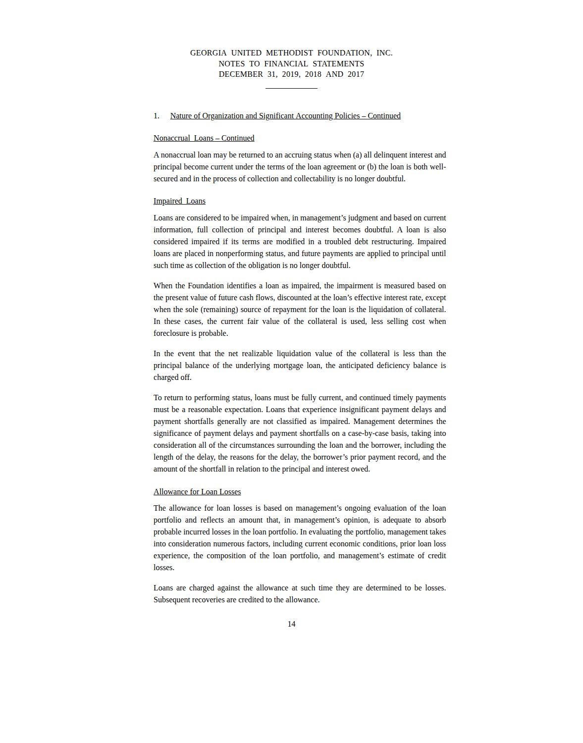GEORGIA UNITED METHODIST FOUNDATION, INC.
NOTES TO FINANCIAL STATEMENTS
DECEMBER 31, 2019, 2018 AND 2017
1. Nature of Organization and Significant Accounting Policies – Continued
Nonaccrual Loans – Continued
A nonaccrual loan may be returned to an accruing status when (a) all delinquent interest and principal become current under the terms of the loan agreement or (b) the loan is both well-secured and in the process of collection and collectability is no longer doubtful.
Impaired Loans
Loans are considered to be impaired when, in management’s judgment and based on current information, full collection of principal and interest becomes doubtful. A loan is also considered impaired if its terms are modified in a troubled debt restructuring. Impaired loans are placed in nonperforming status, and future payments are applied to principal until such time as collection of the obligation is no longer doubtful.
When the Foundation identifies a loan as impaired, the impairment is measured based on the present value of future cash flows, discounted at the loan’s effective interest rate, except when the sole (remaining) source of repayment for the loan is the liquidation of collateral. In these cases, the current fair value of the collateral is used, less selling cost when foreclosure is probable.
In the event that the net realizable liquidation value of the collateral is less than the principal balance of the underlying mortgage loan, the anticipated deficiency balance is charged off.
To return to performing status, loans must be fully current, and continued timely payments must be a reasonable expectation. Loans that experience insignificant payment delays and payment shortfalls generally are not classified as impaired. Management determines the significance of payment delays and payment shortfalls on a case-by-case basis, taking into consideration all of the circumstances surrounding the loan and the borrower, including the length of the delay, the reasons for the delay, the borrower’s prior payment record, and the amount of the shortfall in relation to the principal and interest owed.
Allowance for Loan Losses
The allowance for loan losses is based on management’s ongoing evaluation of the loan portfolio and reflects an amount that, in management’s opinion, is adequate to absorb probable incurred losses in the loan portfolio. In evaluating the portfolio, management takes into consideration numerous factors, including current economic conditions, prior loan loss experience, the composition of the loan portfolio, and management’s estimate of credit losses.
Loans are charged against the allowance at such time they are determined to be losses. Subsequent recoveries are credited to the allowance.
14